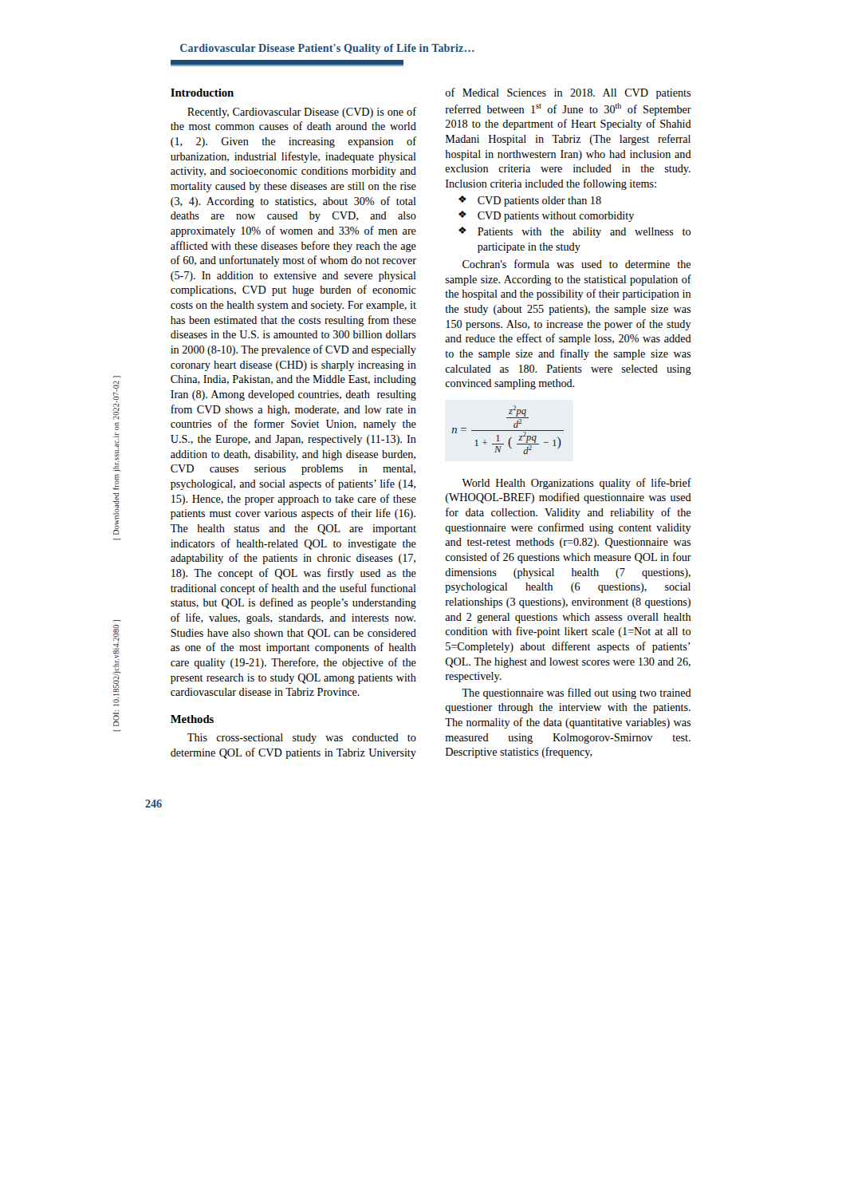Cardiovascular Disease Patient's Quality of Life in Tabriz…
Introduction
Recently, Cardiovascular Disease (CVD) is one of the most common causes of death around the world (1, 2). Given the increasing expansion of urbanization, industrial lifestyle, inadequate physical activity, and socioeconomic conditions morbidity and mortality caused by these diseases are still on the rise (3, 4). According to statistics, about 30% of total deaths are now caused by CVD, and also approximately 10% of women and 33% of men are afflicted with these diseases before they reach the age of 60, and unfortunately most of whom do not recover (5-7). In addition to extensive and severe physical complications, CVD put huge burden of economic costs on the health system and society. For example, it has been estimated that the costs resulting from these diseases in the U.S. is amounted to 300 billion dollars in 2000 (8-10). The prevalence of CVD and especially coronary heart disease (CHD) is sharply increasing in China, India, Pakistan, and the Middle East, including Iran (8). Among developed countries, death resulting from CVD shows a high, moderate, and low rate in countries of the former Soviet Union, namely the U.S., the Europe, and Japan, respectively (11-13). In addition to death, disability, and high disease burden, CVD causes serious problems in mental, psychological, and social aspects of patients’ life (14, 15). Hence, the proper approach to take care of these patients must cover various aspects of their life (16). The health status and the QOL are important indicators of health-related QOL to investigate the adaptability of the patients in chronic diseases (17, 18). The concept of QOL was firstly used as the traditional concept of health and the useful functional status, but QOL is defined as people’s understanding of life, values, goals, standards, and interests now. Studies have also shown that QOL can be considered as one of the most important components of health care quality (19-21). Therefore, the objective of the present research is to study QOL among patients with cardiovascular disease in Tabriz Province.
Methods
This cross-sectional study was conducted to determine QOL of CVD patients in Tabriz University of Medical Sciences in 2018. All CVD patients referred between 1st of June to 30th of September 2018 to the department of Heart Specialty of Shahid Madani Hospital in Tabriz (The largest referral hospital in northwestern Iran) who had inclusion and exclusion criteria were included in the study. Inclusion criteria included the following items:
CVD patients older than 18
CVD patients without comorbidity
Patients with the ability and wellness to participate in the study
Cochran's formula was used to determine the sample size. According to the statistical population of the hospital and the possibility of their participation in the study (about 255 patients), the sample size was 150 persons. Also, to increase the power of the study and reduce the effect of sample loss, 20% was added to the sample size and finally the sample size was calculated as 180. Patients were selected using convinced sampling method.
n = z2pq d2 1 + 1 N ( z2pq d2 − 1)
World Health Organizations quality of life-brief (WHOQOL-BREF) modified questionnaire was used for data collection. Validity and reliability of the questionnaire were confirmed using content validity and test-retest methods (r=0.82). Questionnaire was consisted of 26 questions which measure QOL in four dimensions (physical health (7 questions), psychological health (6 questions), social relationships (3 questions), environment (8 questions) and 2 general questions which assess overall health condition with five-point likert scale (1=Not at all to 5=Completely) about different aspects of patients’ QOL. The highest and lowest scores were 130 and 26, respectively.
The questionnaire was filled out using two trained questioner through the interview with the patients. The normality of the data (quantitative variables) was measured using Kolmogorov-Smirnov test. Descriptive statistics (frequency,
[ DOI: 10.18502/jchr.v8i4.2080 ]
[ Downloaded from jhr.ssu.ac.ir on 2022-07-02 ]
246